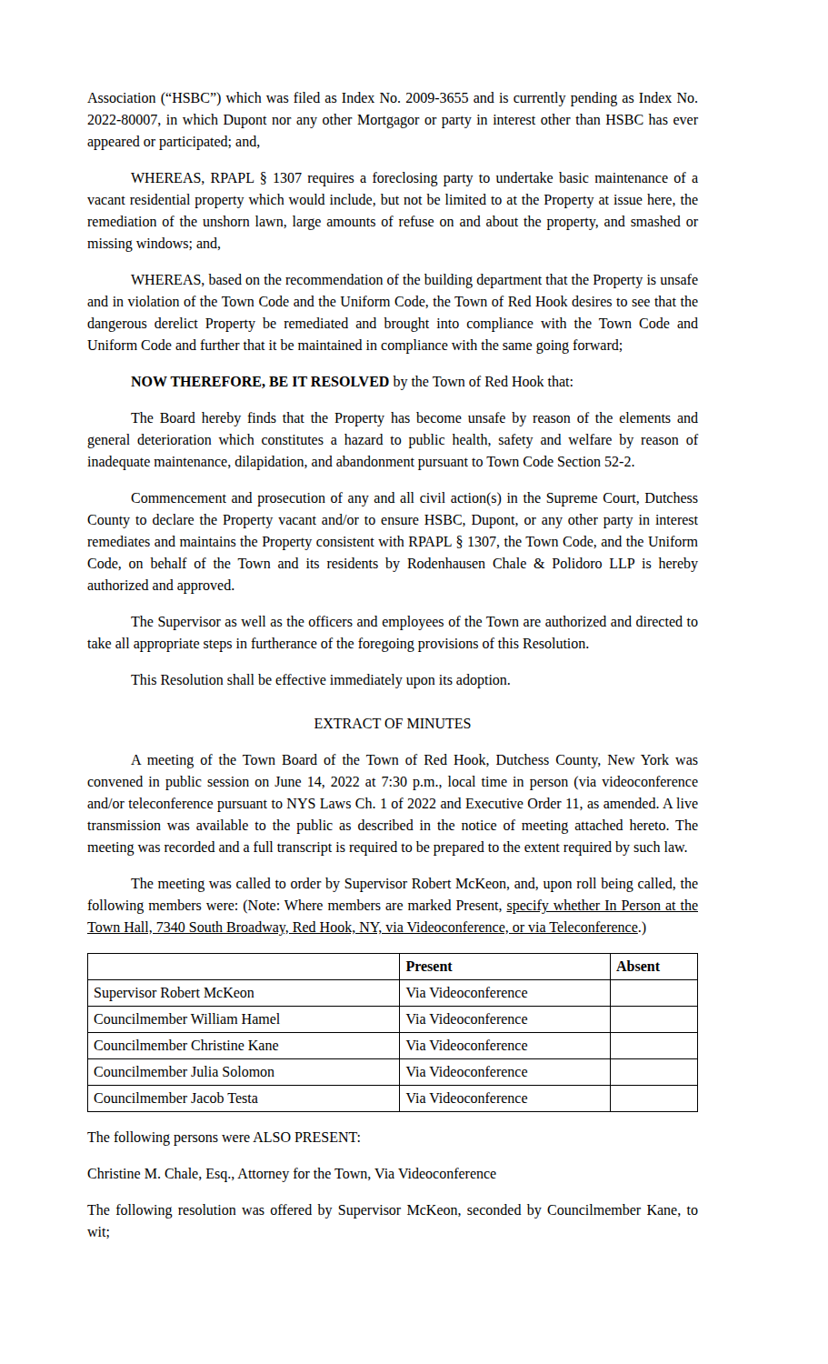Association (“HSBC”) which was filed as Index No. 2009-3655 and is currently pending as Index No. 2022-80007, in which Dupont nor any other Mortgagor or party in interest other than HSBC has ever appeared or participated; and,
WHEREAS, RPAPL § 1307 requires a foreclosing party to undertake basic maintenance of a vacant residential property which would include, but not be limited to at the Property at issue here, the remediation of the unshorn lawn, large amounts of refuse on and about the property, and smashed or missing windows; and,
WHEREAS, based on the recommendation of the building department that the Property is unsafe and in violation of the Town Code and the Uniform Code, the Town of Red Hook desires to see that the dangerous derelict Property be remediated and brought into compliance with the Town Code and Uniform Code and further that it be maintained in compliance with the same going forward;
NOW THEREFORE, BE IT RESOLVED by the Town of Red Hook that:
The Board hereby finds that the Property has become unsafe by reason of the elements and general deterioration which constitutes a hazard to public health, safety and welfare by reason of inadequate maintenance, dilapidation, and abandonment pursuant to Town Code Section 52-2.
Commencement and prosecution of any and all civil action(s) in the Supreme Court, Dutchess County to declare the Property vacant and/or to ensure HSBC, Dupont, or any other party in interest remediates and maintains the Property consistent with RPAPL § 1307, the Town Code, and the Uniform Code, on behalf of the Town and its residents by Rodenhausen Chale & Polidoro LLP is hereby authorized and approved.
The Supervisor as well as the officers and employees of the Town are authorized and directed to take all appropriate steps in furtherance of the foregoing provisions of this Resolution.
This Resolution shall be effective immediately upon its adoption.
EXTRACT OF MINUTES
A meeting of the Town Board of the Town of Red Hook, Dutchess County, New York was convened in public session on June 14, 2022 at 7:30 p.m., local time in person (via videoconference and/or teleconference pursuant to NYS Laws Ch. 1 of 2022 and Executive Order 11, as amended. A live transmission was available to the public as described in the notice of meeting attached hereto. The meeting was recorded and a full transcript is required to be prepared to the extent required by such law.
The meeting was called to order by Supervisor Robert McKeon, and, upon roll being called, the following members were: (Note: Where members are marked Present, specify whether In Person at the Town Hall, 7340 South Broadway, Red Hook, NY, via Videoconference, or via Teleconference.)
| | Present | Absent |
| --- | --- | --- |
| Supervisor Robert McKeon | Via Videoconference | |
| Councilmember William Hamel | Via Videoconference | |
| Councilmember Christine Kane | Via Videoconference | |
| Councilmember Julia Solomon | Via Videoconference | |
| Councilmember Jacob Testa | Via Videoconference | |
The following persons were ALSO PRESENT:
Christine M. Chale, Esq., Attorney for the Town, Via Videoconference
The following resolution was offered by Supervisor McKeon, seconded by Councilmember Kane, to wit;